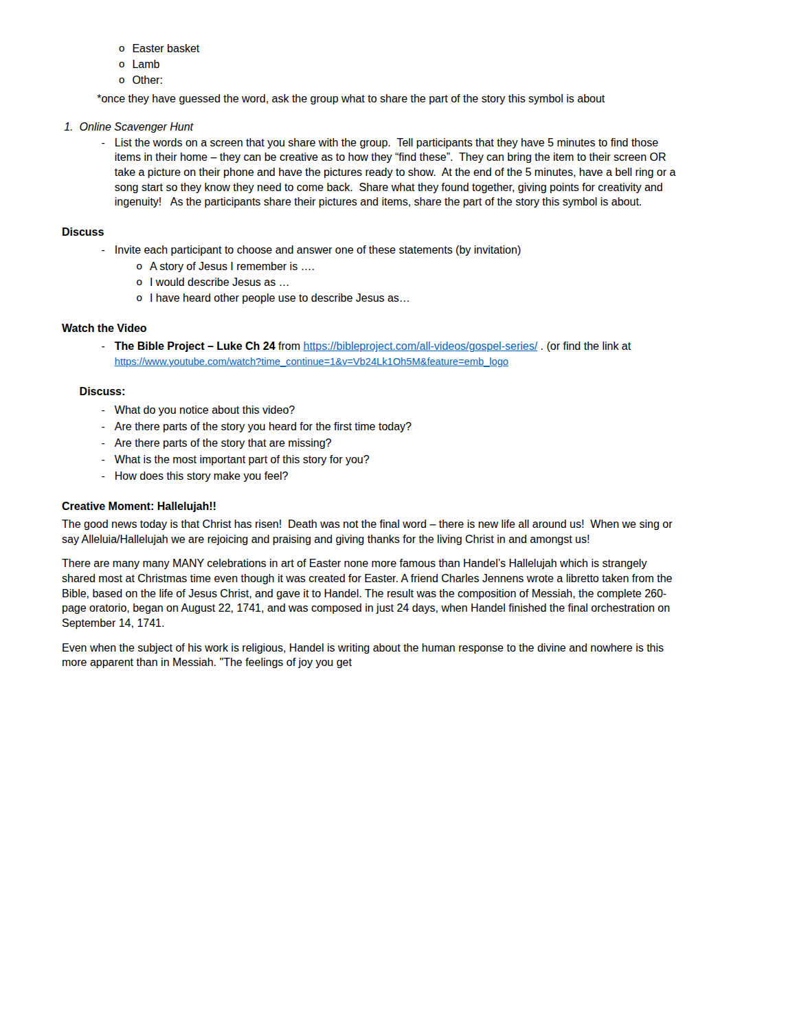Easter basket
Lamb
Other:
*once they have guessed the word, ask the group what to share the part of the story this symbol is about
Online Scavenger Hunt
List the words on a screen that you share with the group. Tell participants that they have 5 minutes to find those items in their home – they can be creative as to how they “find these”. They can bring the item to their screen OR take a picture on their phone and have the pictures ready to show. At the end of the 5 minutes, have a bell ring or a song start so they know they need to come back. Share what they found together, giving points for creativity and ingenuity! As the participants share their pictures and items, share the part of the story this symbol is about.
Discuss
Invite each participant to choose and answer one of these statements (by invitation)
A story of Jesus I remember is ….
I would describe Jesus as …
I have heard other people use to describe Jesus as…
Watch the Video
The Bible Project – Luke Ch 24 from https://bibleproject.com/all-videos/gospel-series/ . (or find the link at https://www.youtube.com/watch?time_continue=1&v=Vb24Lk1Oh5M&feature=emb_logo
Discuss:
What do you notice about this video?
Are there parts of the story you heard for the first time today?
Are there parts of the story that are missing?
What is the most important part of this story for you?
How does this story make you feel?
Creative Moment: Hallelujah!!
The good news today is that Christ has risen! Death was not the final word – there is new life all around us! When we sing or say Alleluia/Hallelujah we are rejoicing and praising and giving thanks for the living Christ in and amongst us!
There are many many MANY celebrations in art of Easter none more famous than Handel’s Hallelujah which is strangely shared most at Christmas time even though it was created for Easter. A friend Charles Jennens wrote a libretto taken from the Bible, based on the life of Jesus Christ, and gave it to Handel. The result was the composition of Messiah, the complete 260-page oratorio, began on August 22, 1741, and was composed in just 24 days, when Handel finished the final orchestration on September 14, 1741.
Even when the subject of his work is religious, Handel is writing about the human response to the divine and nowhere is this more apparent than in Messiah. "The feelings of joy you get